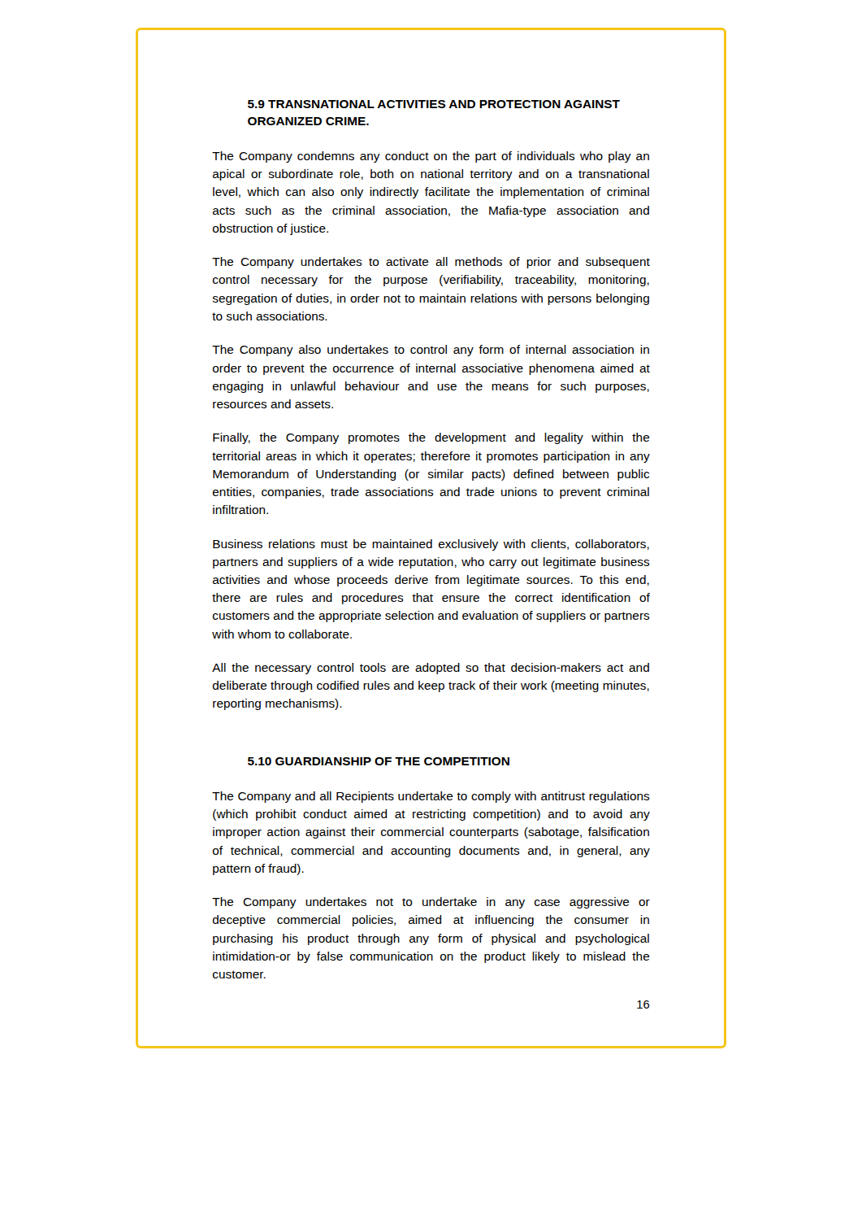5.9 TRANSNATIONAL ACTIVITIES AND PROTECTION AGAINST ORGANIZED CRIME.
The Company condemns any conduct on the part of individuals who play an apical or subordinate role, both on national territory and on a transnational level, which can also only indirectly facilitate the implementation of criminal acts such as the criminal association, the Mafia-type association and obstruction of justice.
The Company undertakes to activate all methods of prior and subsequent control necessary for the purpose (verifiability, traceability, monitoring, segregation of duties, in order not to maintain relations with persons belonging to such associations.
The Company also undertakes to control any form of internal association in order to prevent the occurrence of internal associative phenomena aimed at engaging in unlawful behaviour and use the means for such purposes, resources and assets.
Finally, the Company promotes the development and legality within the territorial areas in which it operates; therefore it promotes participation in any Memorandum of Understanding (or similar pacts) defined between public entities, companies, trade associations and trade unions to prevent criminal infiltration.
Business relations must be maintained exclusively with clients, collaborators, partners and suppliers of a wide reputation, who carry out legitimate business activities and whose proceeds derive from legitimate sources. To this end, there are rules and procedures that ensure the correct identification of customers and the appropriate selection and evaluation of suppliers or partners with whom to collaborate.
All the necessary control tools are adopted so that decision-makers act and deliberate through codified rules and keep track of their work (meeting minutes, reporting mechanisms).
5.10 GUARDIANSHIP OF THE COMPETITION
The Company and all Recipients undertake to comply with antitrust regulations (which prohibit conduct aimed at restricting competition) and to avoid any improper action against their commercial counterparts (sabotage, falsification of technical, commercial and accounting documents and, in general, any pattern of fraud).
The Company undertakes not to undertake in any case aggressive or deceptive commercial policies, aimed at influencing the consumer in purchasing his product through any form of physical and psychological intimidation-or by false communication on the product likely to mislead the customer.
16